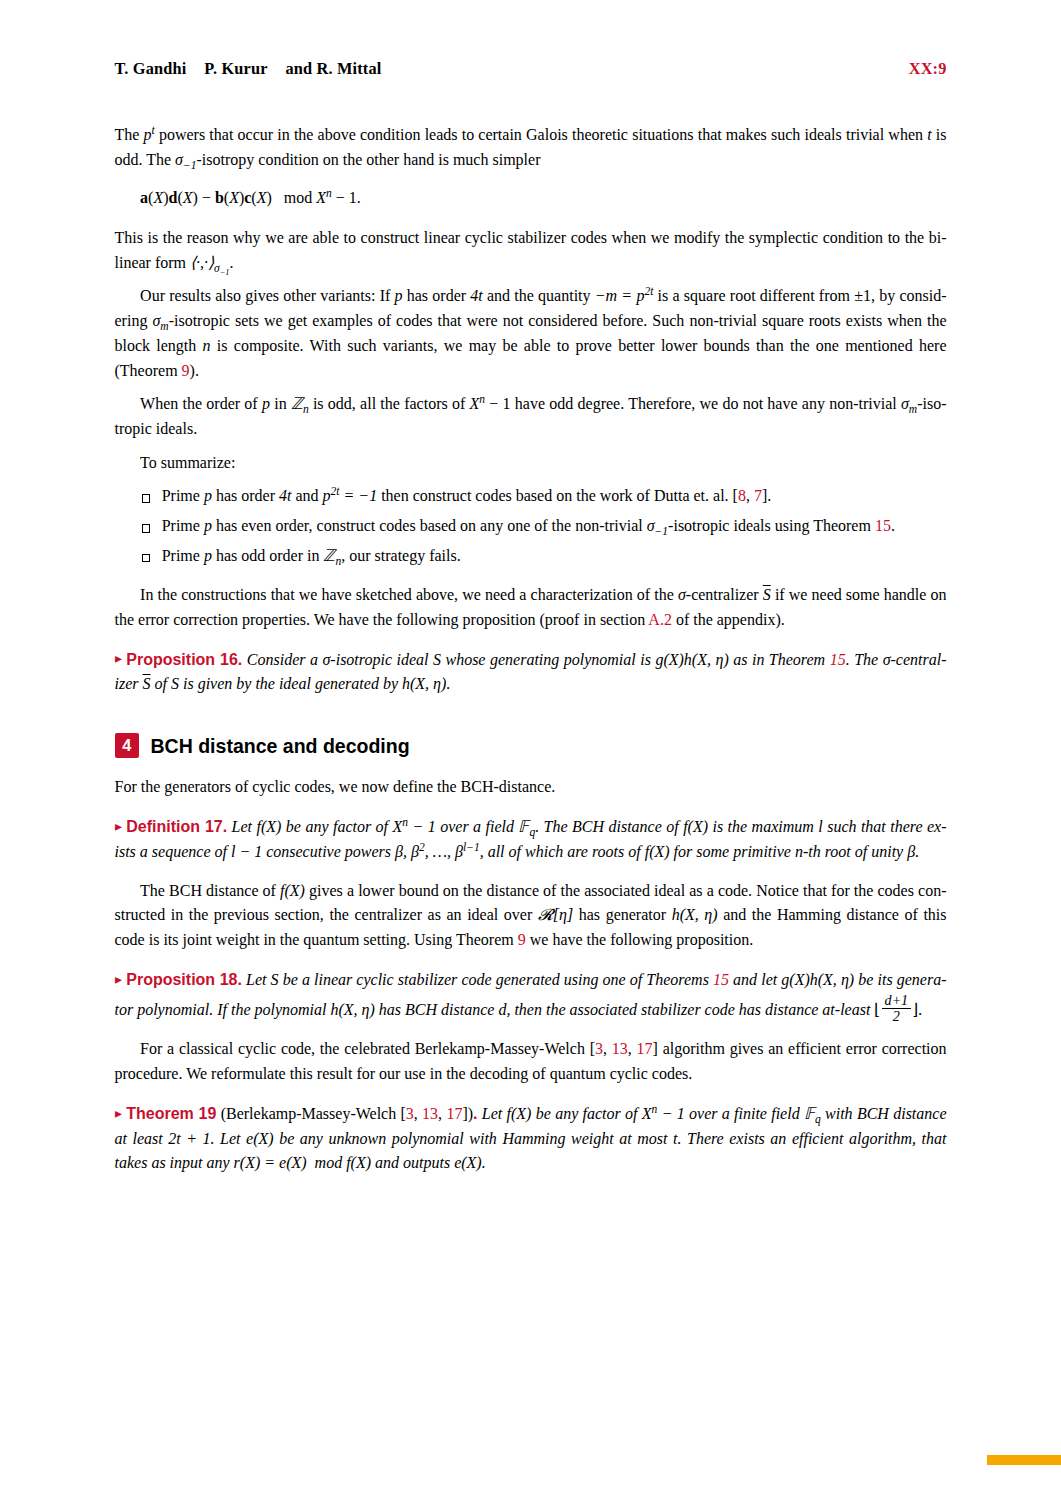T. Gandhi P. Kurur and R. Mittal
XX:9
The pt powers that occur in the above condition leads to certain Galois theoretic situations that makes such ideals trivial when t is odd. The σ−1-isotropy condition on the other hand is much simpler
a(X)d(X) − b(X)c(X) mod Xn − 1.
This is the reason why we are able to construct linear cyclic stabilizer codes when we modify the symplectic condition to the bilinear form ⟨·,·⟩σ−1.
Our results also gives other variants: If p has order 4t and the quantity −m = p2t is a square root different from ±1, by considering σm-isotropic sets we get examples of codes that were not considered before. Such non-trivial square roots exists when the block length n is composite. With such variants, we may be able to prove better lower bounds than the one mentioned here (Theorem 9).
When the order of p in ℤn is odd, all the factors of Xn − 1 have odd degree. Therefore, we do not have any non-trivial σm-isotropic ideals.
To summarize:
Prime p has order 4t and p2t = −1 then construct codes based on the work of Dutta et. al. [8, 7].
Prime p has even order, construct codes based on any one of the non-trivial σ−1-isotropic ideals using Theorem 15.
Prime p has odd order in ℤn, our strategy fails.
In the constructions that we have sketched above, we need a characterization of the σ-centralizer S if we need some handle on the error correction properties. We have the following proposition (proof in section A.2 of the appendix).
▸Proposition 16. Consider a σ-isotropic ideal S whose generating polynomial is g(X)h(X, η) as in Theorem 15. The σ-centralizer S of S is given by the ideal generated by h(X, η).
4 BCH distance and decoding
For the generators of cyclic codes, we now define the BCH-distance.
▸Definition 17. Let f(X) be any factor of Xn − 1 over a field 𝔽q. The BCH distance of f(X) is the maximum l such that there exists a sequence of l − 1 consecutive powers β, β2, …, βl−1, all of which are roots of f(X) for some primitive n-th root of unity β.
The BCH distance of f(X) gives a lower bound on the distance of the associated ideal as a code. Notice that for the codes constructed in the previous section, the centralizer as an ideal over 𝓡[η] has generator h(X, η) and the Hamming distance of this code is its joint weight in the quantum setting. Using Theorem 9 we have the following proposition.
▸Proposition 18. Let S be a linear cyclic stabilizer code generated using one of Theorems 15 and let g(X)h(X, η) be its generator polynomial. If the polynomial h(X, η) has BCH distance d, then the associated stabilizer code has distance at-least ⌊d+12⌋.
For a classical cyclic code, the celebrated Berlekamp-Massey-Welch [3, 13, 17] algorithm gives an efficient error correction procedure. We reformulate this result for our use in the decoding of quantum cyclic codes.
▸Theorem 19 (Berlekamp-Massey-Welch [3, 13, 17]). Let f(X) be any factor of Xn − 1 over a finite field 𝔽q with BCH distance at least 2t + 1. Let e(X) be any unknown polynomial with Hamming weight at most t. There exists an efficient algorithm, that takes as input any r(X) = e(X) mod f(X) and outputs e(X).